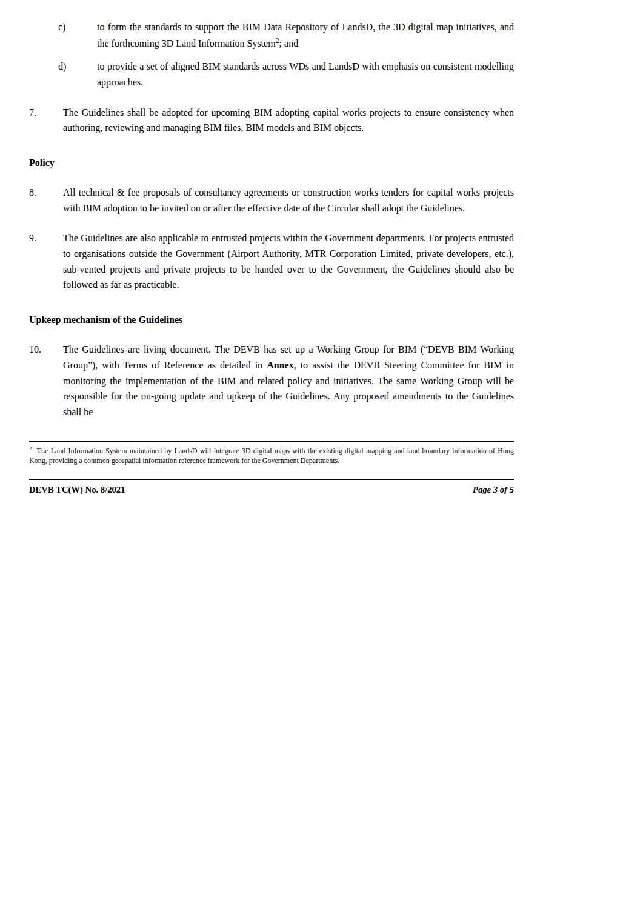c)
to form the standards to support the BIM Data Repository of LandsD, the 3D digital map initiatives, and the forthcoming 3D Land Information System2; and
d)
to provide a set of aligned BIM standards across WDs and LandsD with emphasis on consistent modelling approaches.
7.
The Guidelines shall be adopted for upcoming BIM adopting capital works projects to ensure consistency when authoring, reviewing and managing BIM files, BIM models and BIM objects.
Policy
8.
All technical & fee proposals of consultancy agreements or construction works tenders for capital works projects with BIM adoption to be invited on or after the effective date of the Circular shall adopt the Guidelines.
9.
The Guidelines are also applicable to entrusted projects within the Government departments. For projects entrusted to organisations outside the Government (Airport Authority, MTR Corporation Limited, private developers, etc.), sub-vented projects and private projects to be handed over to the Government, the Guidelines should also be followed as far as practicable.
Upkeep mechanism of the Guidelines
10.
The Guidelines are living document. The DEVB has set up a Working Group for BIM (“DEVB BIM Working Group”), with Terms of Reference as detailed in Annex, to assist the DEVB Steering Committee for BIM in monitoring the implementation of the BIM and related policy and initiatives. The same Working Group will be responsible for the on-going update and upkeep of the Guidelines. Any proposed amendments to the Guidelines shall be
2 The Land Information System maintained by LandsD will integrate 3D digital maps with the existing digital mapping and land boundary information of Hong Kong, providing a common geospatial information reference framework for the Government Departments.
DEVB TC(W) No. 8/2021
Page 3 of 5